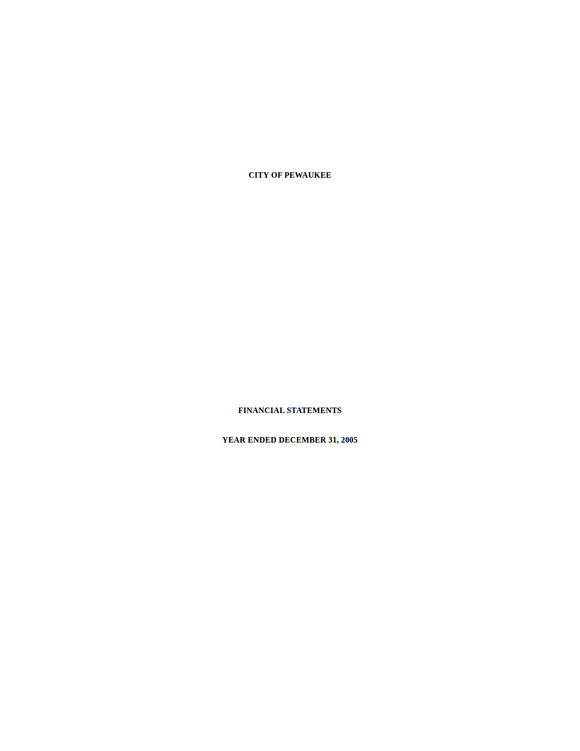CITY OF PEWAUKEE
FINANCIAL STATEMENTS
YEAR ENDED DECEMBER 31, 2005